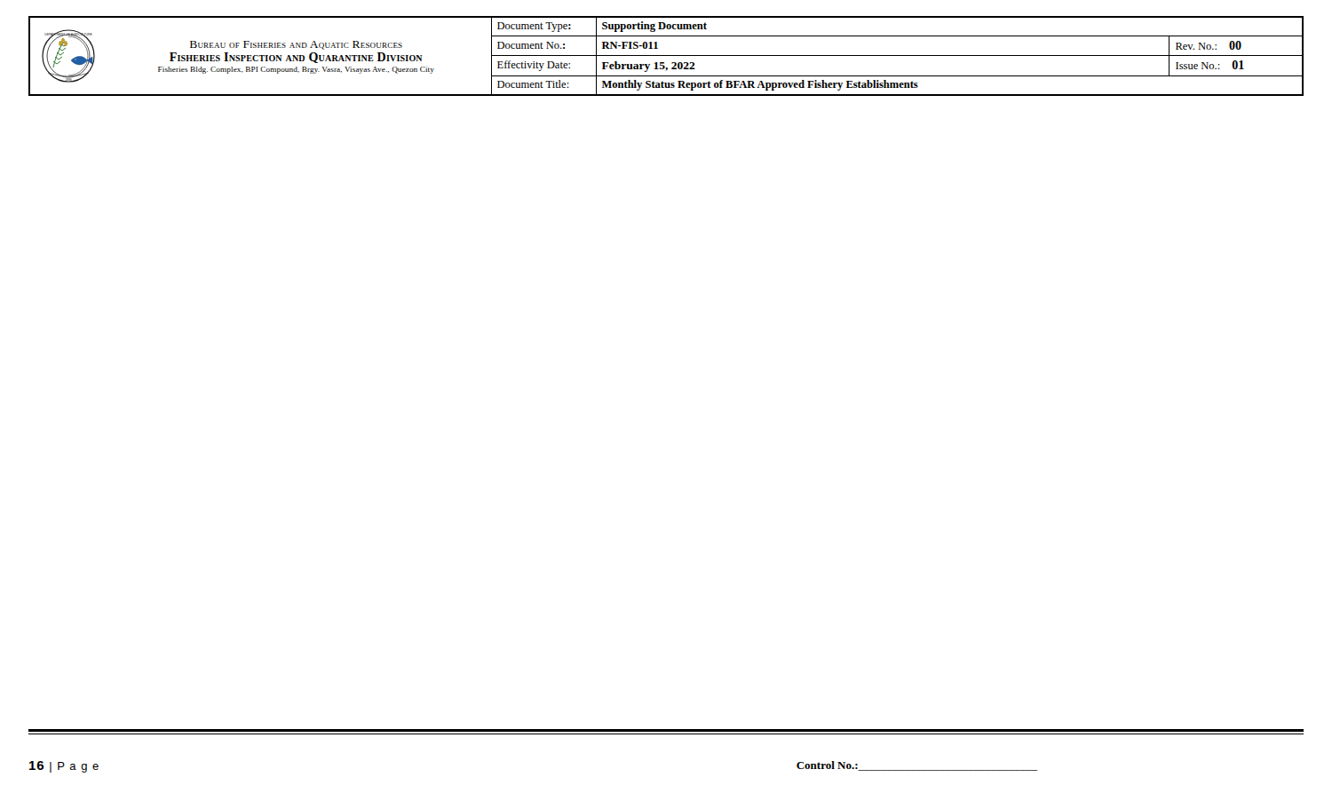| DEPARTMENT OF AGRICULTURE 1898 Bureau of Fisheries and Aquatic Resources Fisheries Inspection and Quarantine Division Fisheries Bldg. Complex, BPI Compound, Brgy. Vasra, Visayas Ave., Quezon City | Document Type : | Supporting Document |
| Document No. : | RN-FIS-011 | Rev. No.: 00 |
| Effectivity Date: | February 15, 2022 | Issue No.: 01 |
| Document Title: | Monthly Status Report of BFAR Approved Fishery Establishments |
16 | P a g e
Control No.:_______________________________